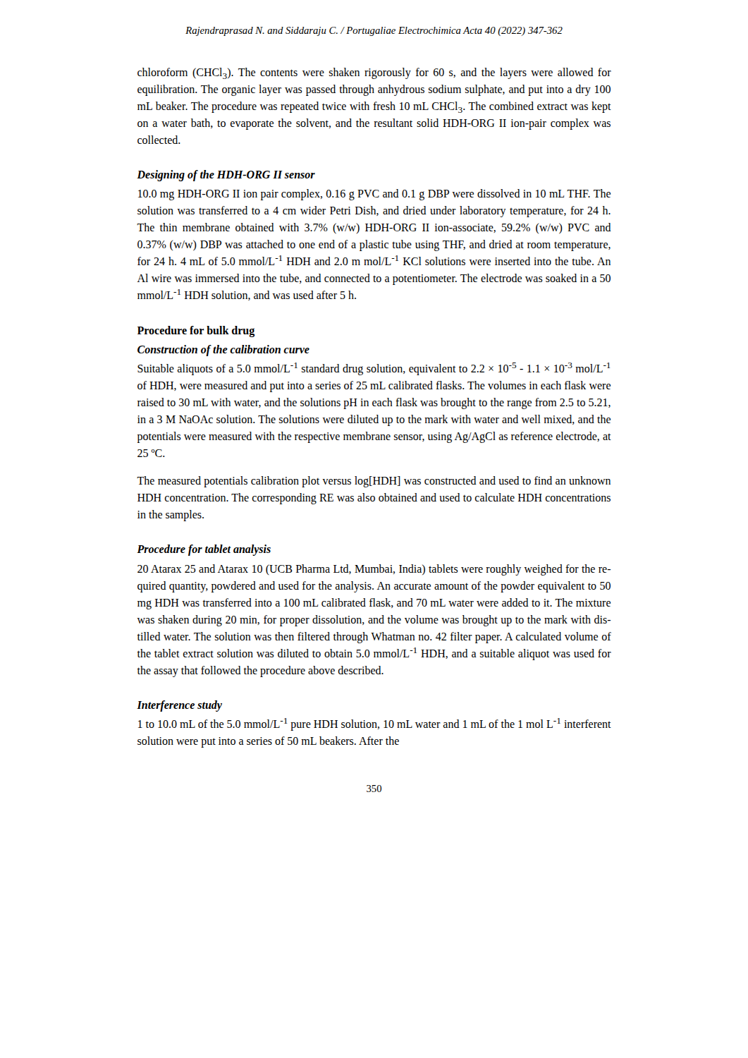Rajendraprasad N. and Siddaraju C. / Portugaliae Electrochimica Acta 40 (2022) 347-362
chloroform (CHCl3). The contents were shaken rigorously for 60 s, and the layers were allowed for equilibration. The organic layer was passed through anhydrous sodium sulphate, and put into a dry 100 mL beaker. The procedure was repeated twice with fresh 10 mL CHCl3. The combined extract was kept on a water bath, to evaporate the solvent, and the resultant solid HDH-ORG II ion-pair complex was collected.
Designing of the HDH-ORG II sensor
10.0 mg HDH-ORG II ion pair complex, 0.16 g PVC and 0.1 g DBP were dissolved in 10 mL THF. The solution was transferred to a 4 cm wider Petri Dish, and dried under laboratory temperature, for 24 h. The thin membrane obtained with 3.7% (w/w) HDH-ORG II ion-associate, 59.2% (w/w) PVC and 0.37% (w/w) DBP was attached to one end of a plastic tube using THF, and dried at room temperature, for 24 h. 4 mL of 5.0 mmol/L-1 HDH and 2.0 m mol/L-1 KCl solutions were inserted into the tube. An Al wire was immersed into the tube, and connected to a potentiometer. The electrode was soaked in a 50 mmol/L-1 HDH solution, and was used after 5 h.
Procedure for bulk drug
Construction of the calibration curve
Suitable aliquots of a 5.0 mmol/L-1 standard drug solution, equivalent to 2.2 × 10-5 - 1.1 × 10-3 mol/L-1 of HDH, were measured and put into a series of 25 mL calibrated flasks. The volumes in each flask were raised to 30 mL with water, and the solutions pH in each flask was brought to the range from 2.5 to 5.21, in a 3 M NaOAc solution. The solutions were diluted up to the mark with water and well mixed, and the potentials were measured with the respective membrane sensor, using Ag/AgCl as reference electrode, at 25 ºC.
The measured potentials calibration plot versus log[HDH] was constructed and used to find an unknown HDH concentration. The corresponding RE was also obtained and used to calculate HDH concentrations in the samples.
Procedure for tablet analysis
20 Atarax 25 and Atarax 10 (UCB Pharma Ltd, Mumbai, India) tablets were roughly weighed for the required quantity, powdered and used for the analysis. An accurate amount of the powder equivalent to 50 mg HDH was transferred into a 100 mL calibrated flask, and 70 mL water were added to it. The mixture was shaken during 20 min, for proper dissolution, and the volume was brought up to the mark with distilled water. The solution was then filtered through Whatman no. 42 filter paper. A calculated volume of the tablet extract solution was diluted to obtain 5.0 mmol/L-1 HDH, and a suitable aliquot was used for the assay that followed the procedure above described.
Interference study
1 to 10.0 mL of the 5.0 mmol/L-1 pure HDH solution, 10 mL water and 1 mL of the 1 mol L-1 interferent solution were put into a series of 50 mL beakers. After the
350